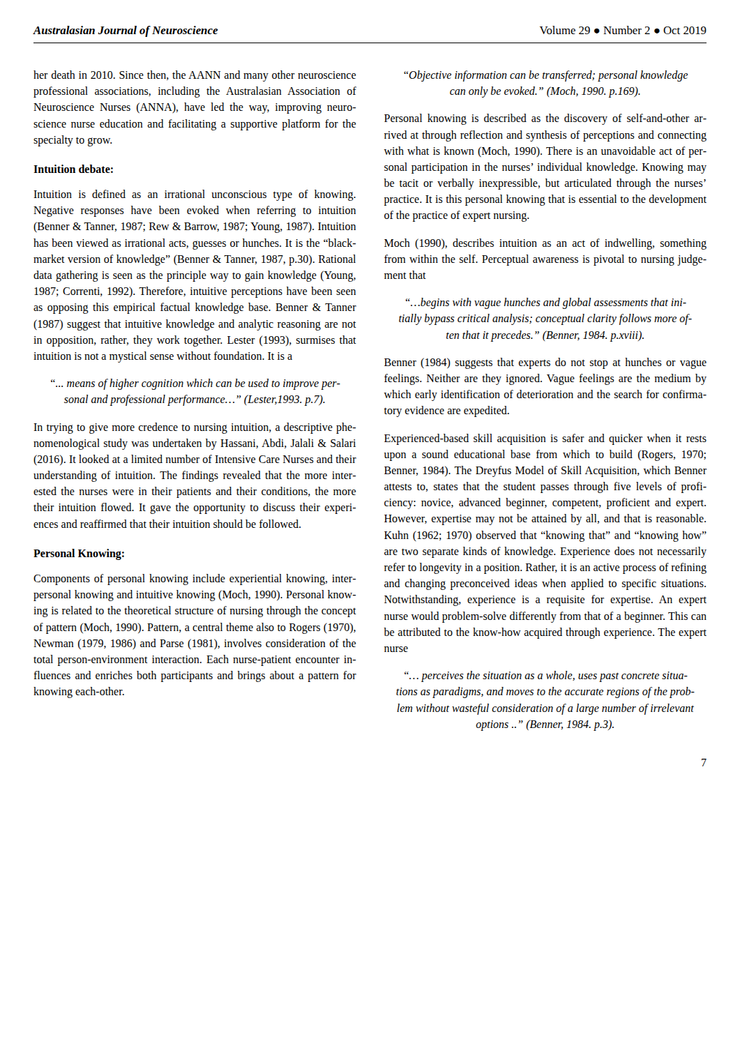Australasian Journal of Neuroscience Volume 29 ● Number 2 ● Oct 2019
her death in 2010. Since then, the AANN and many other neuroscience professional associations, including the Australasian Association of Neuroscience Nurses (ANNA), have led the way, improving neuroscience nurse education and facilitating a supportive platform for the specialty to grow.
Intuition debate:
Intuition is defined as an irrational unconscious type of knowing. Negative responses have been evoked when referring to intuition (Benner & Tanner, 1987; Rew & Barrow, 1987; Young, 1987). Intuition has been viewed as irrational acts, guesses or hunches. It is the “black-market version of knowledge” (Benner & Tanner, 1987, p.30). Rational data gathering is seen as the principle way to gain knowledge (Young, 1987; Correnti, 1992). Therefore, intuitive perceptions have been seen as opposing this empirical factual knowledge base. Benner & Tanner (1987) suggest that intuitive knowledge and analytic reasoning are not in opposition, rather, they work together. Lester (1993), surmises that intuition is not a mystical sense without foundation. It is a
“... means of higher cognition which can be used to improve personal and professional performance…” (Lester,1993. p.7).
In trying to give more credence to nursing intuition, a descriptive phenomenological study was undertaken by Hassani, Abdi, Jalali & Salari (2016). It looked at a limited number of Intensive Care Nurses and their understanding of intuition. The findings revealed that the more interested the nurses were in their patients and their conditions, the more their intuition flowed. It gave the opportunity to discuss their experiences and reaffirmed that their intuition should be followed.
Personal Knowing:
Components of personal knowing include experiential knowing, interpersonal knowing and intuitive knowing (Moch, 1990). Personal knowing is related to the theoretical structure of nursing through the concept of pattern (Moch, 1990). Pattern, a central theme also to Rogers (1970), Newman (1979, 1986) and Parse (1981), involves consideration of the total person-environment interaction. Each nurse-patient encounter influences and enriches both participants and brings about a pattern for knowing each-other.
“Objective information can be transferred; personal knowledge can only be evoked.” (Moch, 1990. p.169).
Personal knowing is described as the discovery of self-and-other arrived at through reflection and synthesis of perceptions and connecting with what is known (Moch, 1990). There is an unavoidable act of personal participation in the nurses’ individual knowledge. Knowing may be tacit or verbally inexpressible, but articulated through the nurses’ practice. It is this personal knowing that is essential to the development of the practice of expert nursing.
Moch (1990), describes intuition as an act of indwelling, something from within the self. Perceptual awareness is pivotal to nursing judgement that
“…begins with vague hunches and global assessments that initially bypass critical analysis; conceptual clarity follows more often that it precedes.” (Benner, 1984. p.xviii).
Benner (1984) suggests that experts do not stop at hunches or vague feelings. Neither are they ignored. Vague feelings are the medium by which early identification of deterioration and the search for confirmatory evidence are expedited.
Experienced-based skill acquisition is safer and quicker when it rests upon a sound educational base from which to build (Rogers, 1970; Benner, 1984). The Dreyfus Model of Skill Acquisition, which Benner attests to, states that the student passes through five levels of proficiency: novice, advanced beginner, competent, proficient and expert. However, expertise may not be attained by all, and that is reasonable. Kuhn (1962; 1970) observed that “knowing that” and “knowing how” are two separate kinds of knowledge. Experience does not necessarily refer to longevity in a position. Rather, it is an active process of refining and changing preconceived ideas when applied to specific situations. Notwithstanding, experience is a requisite for expertise. An expert nurse would problem-solve differently from that of a beginner. This can be attributed to the know-how acquired through experience. The expert nurse
“… perceives the situation as a whole, uses past concrete situations as paradigms, and moves to the accurate regions of the problem without wasteful consideration of a large number of irrelevant options ..” (Benner, 1984. p.3).
7